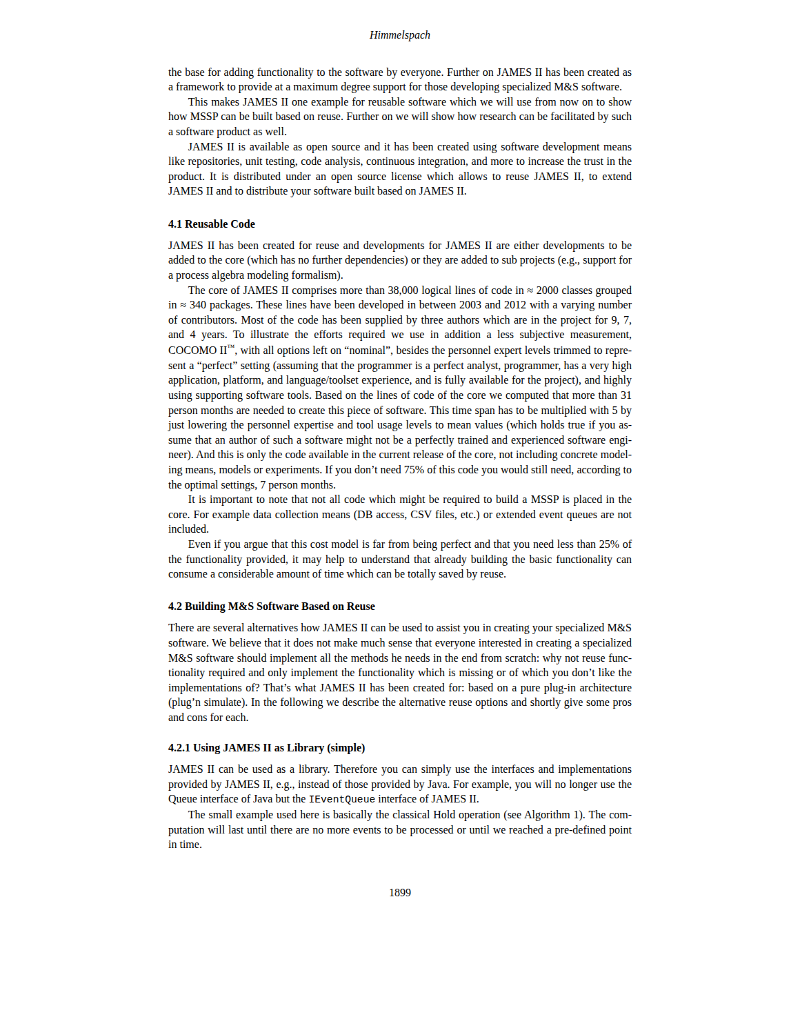Himmelspach
the base for adding functionality to the software by everyone. Further on JAMES II has been created as a framework to provide at a maximum degree support for those developing specialized M&S software.
This makes JAMES II one example for reusable software which we will use from now on to show how MSSP can be built based on reuse. Further on we will show how research can be facilitated by such a software product as well.
JAMES II is available as open source and it has been created using software development means like repositories, unit testing, code analysis, continuous integration, and more to increase the trust in the product. It is distributed under an open source license which allows to reuse JAMES II, to extend JAMES II and to distribute your software built based on JAMES II.
4.1 Reusable Code
JAMES II has been created for reuse and developments for JAMES II are either developments to be added to the core (which has no further dependencies) or they are added to sub projects (e.g., support for a process algebra modeling formalism).
The core of JAMES II comprises more than 38,000 logical lines of code in ≈ 2000 classes grouped in ≈ 340 packages. These lines have been developed in between 2003 and 2012 with a varying number of contributors. Most of the code has been supplied by three authors which are in the project for 9, 7, and 4 years. To illustrate the efforts required we use in addition a less subjective measurement, COCOMO II™, with all options left on “nominal”, besides the personnel expert levels trimmed to represent a “perfect” setting (assuming that the programmer is a perfect analyst, programmer, has a very high application, platform, and language/toolset experience, and is fully available for the project), and highly using supporting software tools. Based on the lines of code of the core we computed that more than 31 person months are needed to create this piece of software. This time span has to be multiplied with 5 by just lowering the personnel expertise and tool usage levels to mean values (which holds true if you assume that an author of such a software might not be a perfectly trained and experienced software engineer). And this is only the code available in the current release of the core, not including concrete modeling means, models or experiments. If you don’t need 75% of this code you would still need, according to the optimal settings, 7 person months.
It is important to note that not all code which might be required to build a MSSP is placed in the core. For example data collection means (DB access, CSV files, etc.) or extended event queues are not included.
Even if you argue that this cost model is far from being perfect and that you need less than 25% of the functionality provided, it may help to understand that already building the basic functionality can consume a considerable amount of time which can be totally saved by reuse.
4.2 Building M&S Software Based on Reuse
There are several alternatives how JAMES II can be used to assist you in creating your specialized M&S software. We believe that it does not make much sense that everyone interested in creating a specialized M&S software should implement all the methods he needs in the end from scratch: why not reuse functionality required and only implement the functionality which is missing or of which you don’t like the implementations of? That’s what JAMES II has been created for: based on a pure plug-in architecture (plug’n simulate). In the following we describe the alternative reuse options and shortly give some pros and cons for each.
4.2.1 Using JAMES II as Library (simple)
JAMES II can be used as a library. Therefore you can simply use the interfaces and implementations provided by JAMES II, e.g., instead of those provided by Java. For example, you will no longer use the Queue interface of Java but the IEventQueue interface of JAMES II.
The small example used here is basically the classical Hold operation (see Algorithm 1). The computation will last until there are no more events to be processed or until we reached a pre-defined point in time.
1899